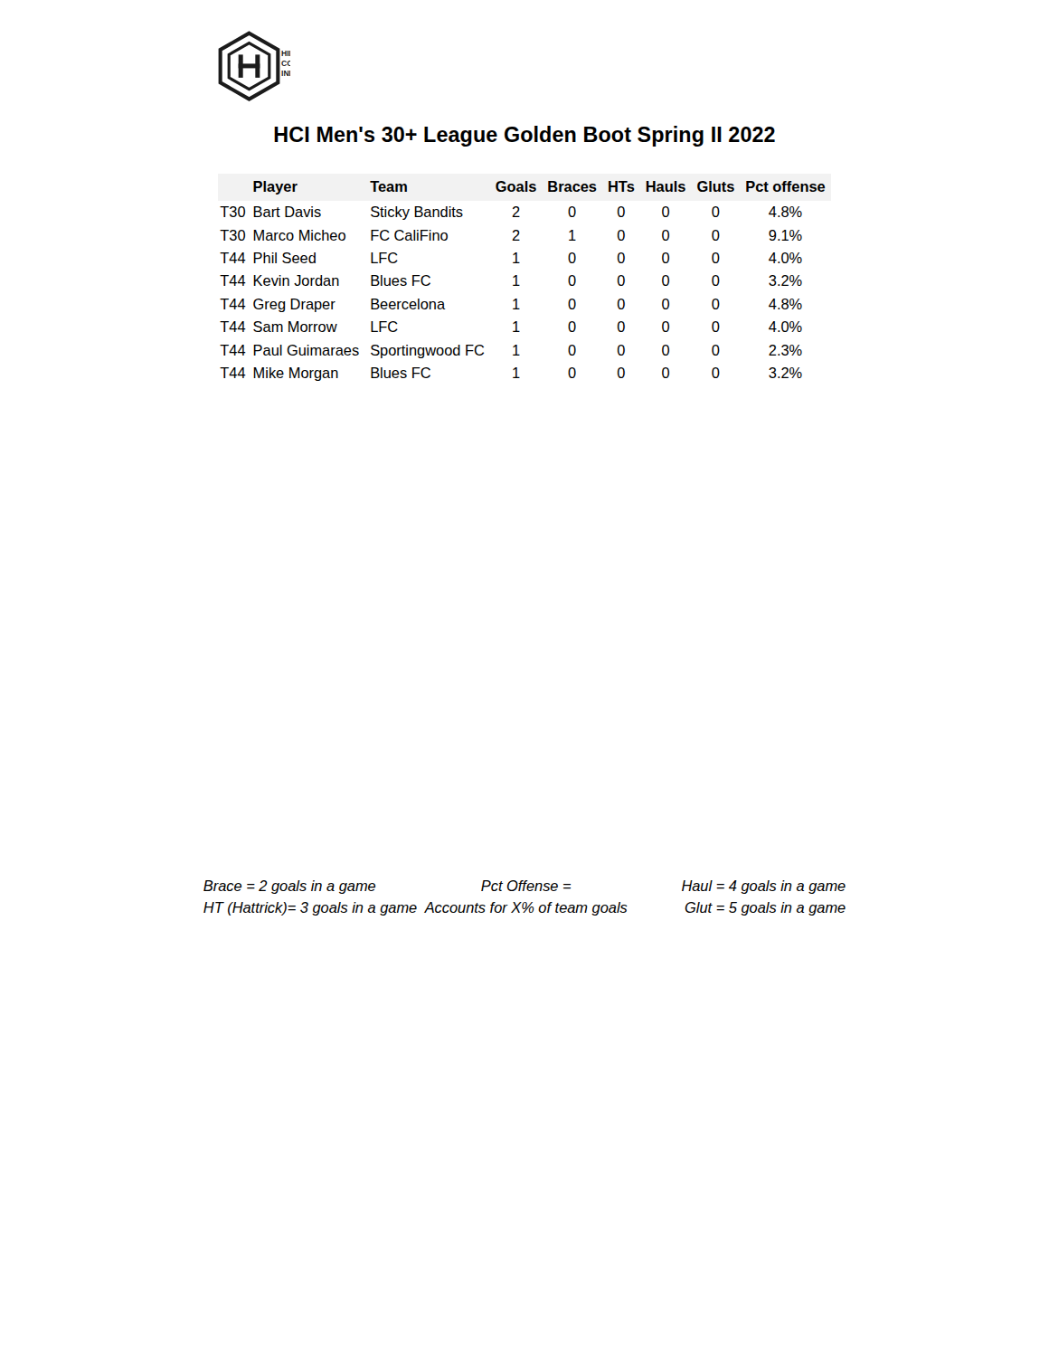HILL COUNTRY INDOOR
HCI Men's 30+ League Golden Boot Spring II 2022
| | Player | Team | Goals | Braces | HTs | Hauls | Gluts | Pct offense |
| --- | --- | --- | --- | --- | --- | --- | --- | --- |
| T30 | Bart Davis | Sticky Bandits | 2 | 0 | 0 | 0 | 0 | 4.8% |
| T30 | Marco Micheo | FC CaliFino | 2 | 1 | 0 | 0 | 0 | 9.1% |
| T44 | Phil Seed | LFC | 1 | 0 | 0 | 0 | 0 | 4.0% |
| T44 | Kevin Jordan | Blues FC | 1 | 0 | 0 | 0 | 0 | 3.2% |
| T44 | Greg Draper | Beercelona | 1 | 0 | 0 | 0 | 0 | 4.8% |
| T44 | Sam Morrow | LFC | 1 | 0 | 0 | 0 | 0 | 4.0% |
| T44 | Paul Guimaraes | Sportingwood FC | 1 | 0 | 0 | 0 | 0 | 2.3% |
| T44 | Mike Morgan | Blues FC | 1 | 0 | 0 | 0 | 0 | 3.2% |
| Brace = 2 goals in a game | Pct Offense = | Haul = 4 goals in a game |
| HT (Hattrick)= 3 goals in a game | Accounts for X% of team goals | Glut = 5 goals in a game |